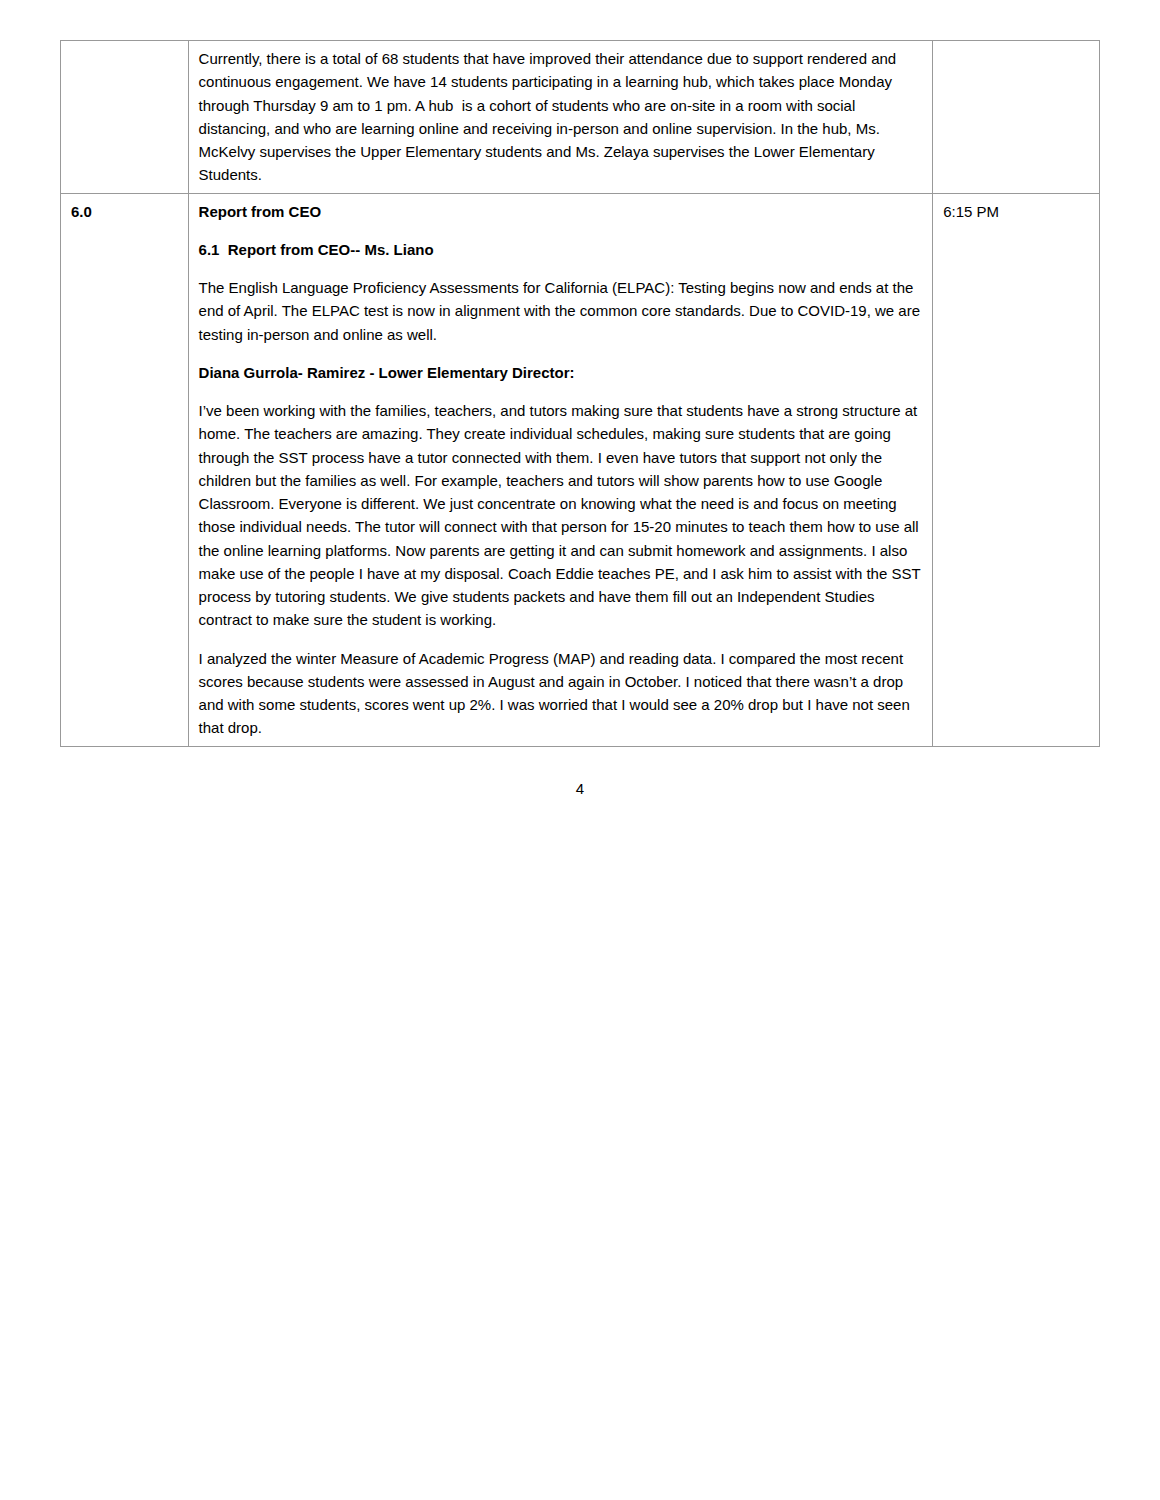| | Currently, there is a total of 68 students that have improved their attendance due to support rendered and continuous engagement. We have 14 students participating in a learning hub, which takes place Monday through Thursday 9 am to 1 pm. A hub is a cohort of students who are on-site in a room with social distancing, and who are learning online and receiving in-person and online supervision. In the hub, Ms. McKelvy supervises the Upper Elementary students and Ms. Zelaya supervises the Lower Elementary Students. | |
| 6.0 | Report from CEO 6.1 Report from CEO-- Ms. Liano The English Language Proficiency Assessments for California (ELPAC): Testing begins now and ends at the end of April. The ELPAC test is now in alignment with the common core standards. Due to COVID-19, we are testing in-person and online as well. Diana Gurrola- Ramirez - Lower Elementary Director: I’ve been working with the families, teachers, and tutors making sure that students have a strong structure at home. The teachers are amazing. They create individual schedules, making sure students that are going through the SST process have a tutor connected with them. I even have tutors that support not only the children but the families as well. For example, teachers and tutors will show parents how to use Google Classroom. Everyone is different. We just concentrate on knowing what the need is and focus on meeting those individual needs. The tutor will connect with that person for 15-20 minutes to teach them how to use all the online learning platforms. Now parents are getting it and can submit homework and assignments. I also make use of the people I have at my disposal. Coach Eddie teaches PE, and I ask him to assist with the SST process by tutoring students. We give students packets and have them fill out an Independent Studies contract to make sure the student is working. I analyzed the winter Measure of Academic Progress (MAP) and reading data. I compared the most recent scores because students were assessed in August and again in October. I noticed that there wasn’t a drop and with some students, scores went up 2%. I was worried that I would see a 20% drop but I have not seen that drop. | 6:15 PM |
4